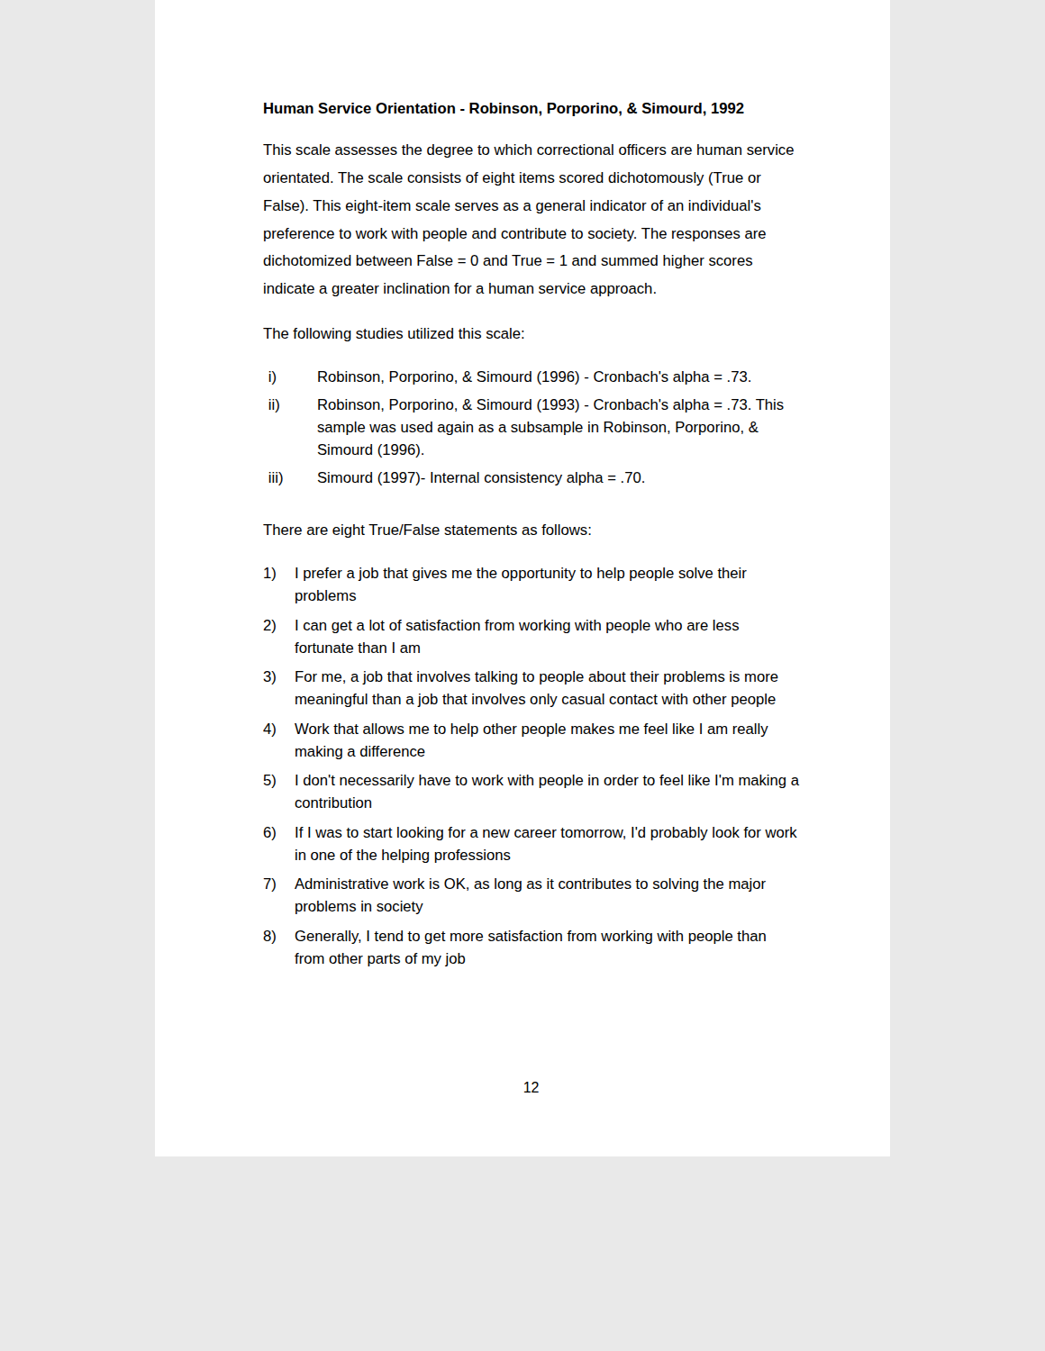Human Service Orientation - Robinson, Porporino, & Simourd, 1992
This scale assesses the degree to which correctional officers are human service orientated. The scale consists of eight items scored dichotomously (True or False). This eight-item scale serves as a general indicator of an individual's preference to work with people and contribute to society. The responses are dichotomized between False = 0 and True = 1 and summed higher scores indicate a greater inclination for a human service approach.
The following studies utilized this scale:
Robinson, Porporino, & Simourd (1996) - Cronbach's alpha = .73.
Robinson, Porporino, & Simourd (1993) - Cronbach's alpha = .73. This sample was used again as a subsample in Robinson, Porporino, & Simourd (1996).
Simourd (1997)- Internal consistency alpha = .70.
There are eight True/False statements as follows:
I prefer a job that gives me the opportunity to help people solve their problems
I can get a lot of satisfaction from working with people who are less fortunate than I am
For me, a job that involves talking to people about their problems is more meaningful than a job that involves only casual contact with other people
Work that allows me to help other people makes me feel like I am really making a difference
I don't necessarily have to work with people in order to feel like I'm making a contribution
If I was to start looking for a new career tomorrow, I'd probably look for work in one of the helping professions
Administrative work is OK, as long as it contributes to solving the major problems in society
Generally, I tend to get more satisfaction from working with people than from other parts of my job
12